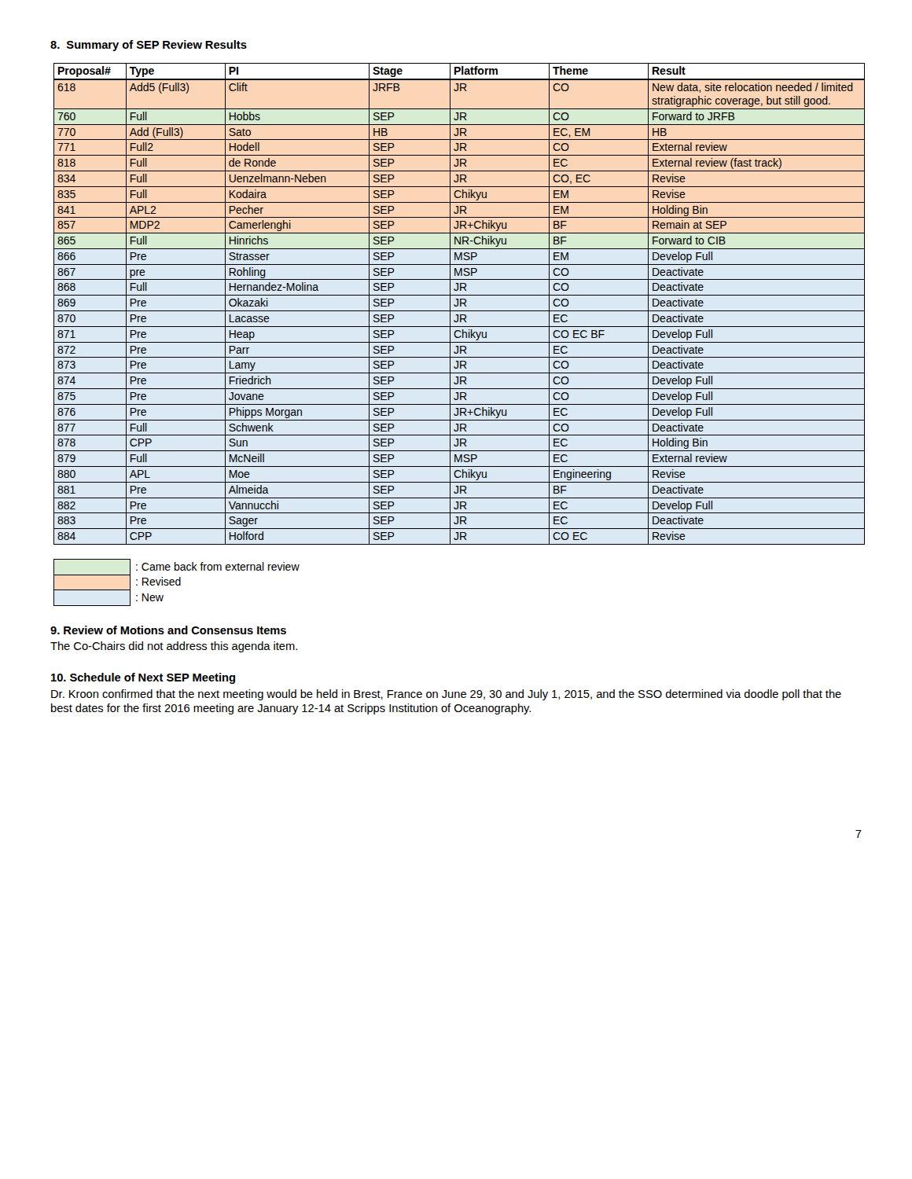8. Summary of SEP Review Results
| Proposal# | Type | PI | Stage | Platform | Theme | Result |
| --- | --- | --- | --- | --- | --- | --- |
| 618 | Add5 (Full3) | Clift | JRFB | JR | CO | New data, site relocation needed / limited stratigraphic coverage, but still good. |
| 760 | Full | Hobbs | SEP | JR | CO | Forward to JRFB |
| 770 | Add (Full3) | Sato | HB | JR | EC, EM | HB |
| 771 | Full2 | Hodell | SEP | JR | CO | External review |
| 818 | Full | de Ronde | SEP | JR | EC | External review (fast track) |
| 834 | Full | Uenzelmann-Neben | SEP | JR | CO, EC | Revise |
| 835 | Full | Kodaira | SEP | Chikyu | EM | Revise |
| 841 | APL2 | Pecher | SEP | JR | EM | Holding Bin |
| 857 | MDP2 | Camerlenghi | SEP | JR+Chikyu | BF | Remain at SEP |
| 865 | Full | Hinrichs | SEP | NR-Chikyu | BF | Forward to CIB |
| 866 | Pre | Strasser | SEP | MSP | EM | Develop Full |
| 867 | pre | Rohling | SEP | MSP | CO | Deactivate |
| 868 | Full | Hernandez-Molina | SEP | JR | CO | Deactivate |
| 869 | Pre | Okazaki | SEP | JR | CO | Deactivate |
| 870 | Pre | Lacasse | SEP | JR | EC | Deactivate |
| 871 | Pre | Heap | SEP | Chikyu | CO EC BF | Develop Full |
| 872 | Pre | Parr | SEP | JR | EC | Deactivate |
| 873 | Pre | Lamy | SEP | JR | CO | Deactivate |
| 874 | Pre | Friedrich | SEP | JR | CO | Develop Full |
| 875 | Pre | Jovane | SEP | JR | CO | Develop Full |
| 876 | Pre | Phipps Morgan | SEP | JR+Chikyu | EC | Develop Full |
| 877 | Full | Schwenk | SEP | JR | CO | Deactivate |
| 878 | CPP | Sun | SEP | JR | EC | Holding Bin |
| 879 | Full | McNeill | SEP | MSP | EC | External review |
| 880 | APL | Moe | SEP | Chikyu | Engineering | Revise |
| 881 | Pre | Almeida | SEP | JR | BF | Deactivate |
| 882 | Pre | Vannucchi | SEP | JR | EC | Develop Full |
| 883 | Pre | Sager | SEP | JR | EC | Deactivate |
| 884 | CPP | Holford | SEP | JR | CO EC | Revise |
| | : Came back from external review |
| | : Revised |
| | : New |
9. Review of Motions and Consensus Items
The Co-Chairs did not address this agenda item.
10. Schedule of Next SEP Meeting
Dr. Kroon confirmed that the next meeting would be held in Brest, France on June 29, 30 and July 1, 2015, and the SSO determined via doodle poll that the best dates for the first 2016 meeting are January 12-14 at Scripps Institution of Oceanography.
7